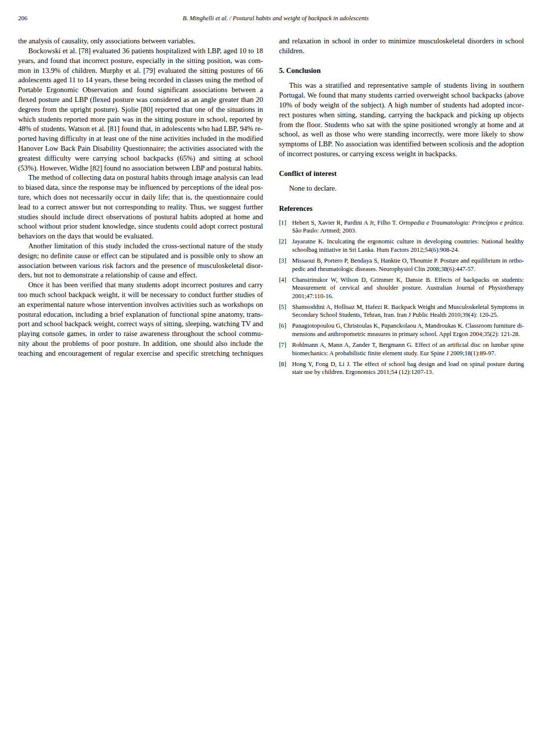206 B. Minghelli et al. / Postural habits and weight of backpack in adolescents
the analysis of causality, only associations between variables.
Bockowski et al. [78] evaluated 36 patients hospitalized with LBP, aged 10 to 18 years, and found that incorrect posture, especially in the sitting position, was common in 13.9% of children. Murphy et al. [79] evaluated the sitting postures of 66 adolescents aged 11 to 14 years, these being recorded in classes using the method of Portable Ergonomic Observation and found significant associations between a flexed posture and LBP (flexed posture was considered as an angle greater than 20 degrees from the upright posture). Sjolie [80] reported that one of the situations in which students reported more pain was in the sitting posture in school, reported by 48% of students. Watson et al. [81] found that, in adolescents who had LBP, 94% reported having difficulty in at least one of the nine activities included in the modified Hanover Low Back Pain Disability Questionnaire; the activities associated with the greatest difficulty were carrying school backpacks (65%) and sitting at school (53%). However, Widhe [82] found no association between LBP and postural habits.
The method of collecting data on postural habits through image analysis can lead to biased data, since the response may be influenced by perceptions of the ideal posture, which does not necessarily occur in daily life; that is, the questionnaire could lead to a correct answer but not corresponding to reality. Thus, we suggest further studies should include direct observations of postural habits adopted at home and school without prior student knowledge, since students could adopt correct postural behaviors on the days that would be evaluated.
Another limitation of this study included the cross-sectional nature of the study design; no definite cause or effect can be stipulated and is possible only to show an association between various risk factors and the presence of musculoskeletal disorders, but not to demonstrate a relationship of cause and effect.
Once it has been verified that many students adopt incorrect postures and carry too much school backpack weight, it will be necessary to conduct further studies of an experimental nature whose intervention involves activities such as workshops on postural education, including a brief explanation of functional spine anatomy, transport and school backpack weight, correct ways of sitting, sleeping, watching TV and playing console games, in order to raise awareness throughout the school community about the problems of poor posture. In addition, one should also include the teaching and encouragement of regular exercise and specific stretching techniques and relaxation in school in order to minimize musculoskeletal disorders in school children.
5. Conclusion
This was a stratified and representative sample of students living in southern Portugal. We found that many students carried overweight school backpacks (above 10% of body weight of the subject). A high number of students had adopted incorrect postures when sitting, standing, carrying the backpack and picking up objects from the floor. Students who sat with the spine positioned wrongly at home and at school, as well as those who were standing incorrectly, were more likely to show symptoms of LBP. No association was identified between scoliosis and the adoption of incorrect postures, or carrying excess weight in backpacks.
Conflict of interest
None to declare.
References
Hebert S, Xavier R, Pardini A Jr, Filho T. Ortopedia e Traumatologia: Princípios e prática. São Paulo: Artmed; 2003.
Jayaratne K. Inculcating the ergonomic culture in developing countries: National healthy schoolbag initiative in Sri Lanka. Hum Factors 2012;54(6):908-24.
Missaoui B, Portero P, Bendaya S, Hanktie O, Thoumie P. Posture and equilibrium in orthopedic and rheumatologic diseases. Neurophysiol Clin 2008;38(6):447-57.
Chansirinukor W, Wilson D, Grimmer K, Dansie B. Effects of backpacks on students: Measurement of cervical and shoulder posture. Australian Journal of Physiotherapy 2001;47:110-16.
Shamsoddini A, Hollisaz M, Hafezi R. Backpack Weight and Musculoskeletal Symptoms in Secondary School Students, Tehran, Iran. Iran J Public Health 2010;39(4): 120-25.
Panagiotopoulou G, Christoulas K, Papanckolaou A, Mandroukas K. Classroom furniture dimensions and anthropometric measures in primary school. Appl Ergon 2004;35(2): 121-28.
Rohlmann A, Mann A, Zander T, Bergmann G. Effect of an artificial disc on lumbar spine biomechanics: A probabilistic finite element study. Eur Spine J 2009;18(1):89-97.
Hong Y, Fong D, Li J. The effect of school bag design and load on spinal posture during stair use by children. Ergonomics 2011;54 (12):1207-13.